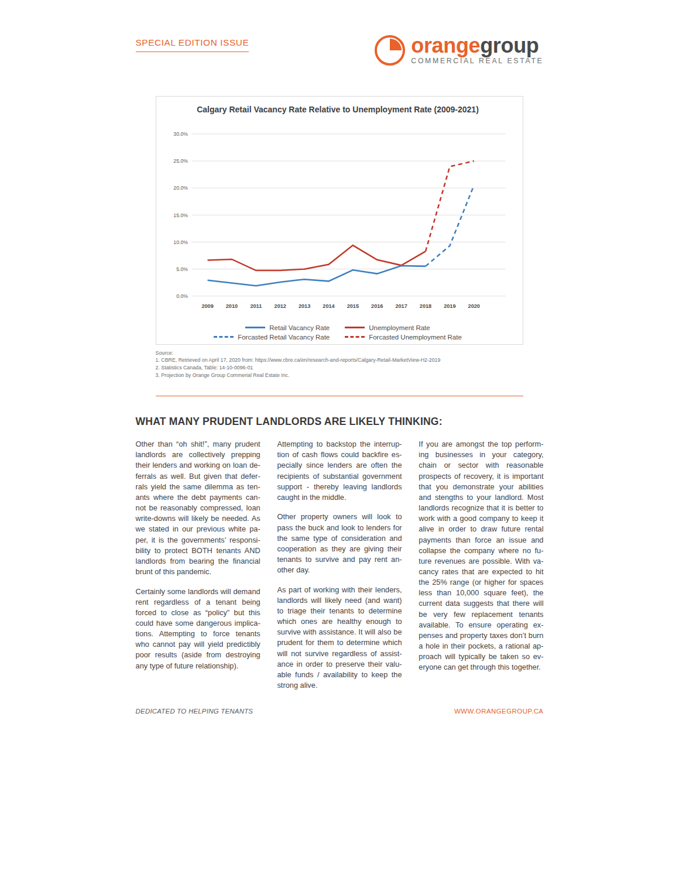SPECIAL EDITION ISSUE
orange group
COMMERCIAL REAL ESTATE
Calgary Retail Vacancy Rate Relative to Unemployment Rate (2009-2021)
30.0% 25.0% 20.0% 15.0% 10.0% 5.0% 0.0% 2009 2010 2011 2012 2013 2014 2015 2016 2017 2018 2019 2020
Retail Vacancy Rate
Unemployment Rate
Forcasted Retail Vacancy Rate
Forcasted Unemployment Rate
Source:
1. CBRE, Retrieved on April 17, 2020 from: https://www.cbre.ca/en/research-and-reports/Calgary-Retail-MarketView-H2-2019
2. Statistics Canada, Table: 14-10-0096-01
3. Projection by Orange Group Commerial Real Estate Inc.
WHAT MANY PRUDENT LANDLORDS ARE LIKELY THINKING:
Other than “oh shit!”, many prudent landlords are collectively prepping their lenders and working on loan deferrals as well. But given that deferrals yield the same dilemma as tenants where the debt payments cannot be reasonably compressed, loan write-downs will likely be needed. As we stated in our previous white paper, it is the governments’ responsibility to protect BOTH tenants AND landlords from bearing the financial brunt of this pandemic.
Certainly some landlords will demand rent regardless of a tenant being forced to close as “policy” but this could have some dangerous implications. Attempting to force tenants who cannot pay will yield predictibly poor results (aside from destroying any type of future relationship).
Attempting to backstop the interruption of cash flows could backfire especially since lenders are often the recipients of substantial government support - thereby leaving landlords caught in the middle.
Other property owners will look to pass the buck and look to lenders for the same type of consideration and cooperation as they are giving their tenants to survive and pay rent another day.
As part of working with their lenders, landlords will likely need (and want) to triage their tenants to determine which ones are healthy enough to survive with assistance. It will also be prudent for them to determine which will not survive regardless of assistance in order to preserve their valuable funds / availability to keep the strong alive.
If you are amongst the top performing businesses in your category, chain or sector with reasonable prospects of recovery, it is important that you demonstrate your abilities and stengths to your landlord. Most landlords recognize that it is better to work with a good company to keep it alive in order to draw future rental payments than force an issue and collapse the company where no future revenues are possible. With vacancy rates that are expected to hit the 25% range (or higher for spaces less than 10,000 square feet), the current data suggests that there will be very few replacement tenants available. To ensure operating expenses and property taxes don’t burn a hole in their pockets, a rational approach will typically be taken so everyone can get through this together.
DEDICATED TO HELPING TENANTS
WWW.ORANGEGROUP.CA